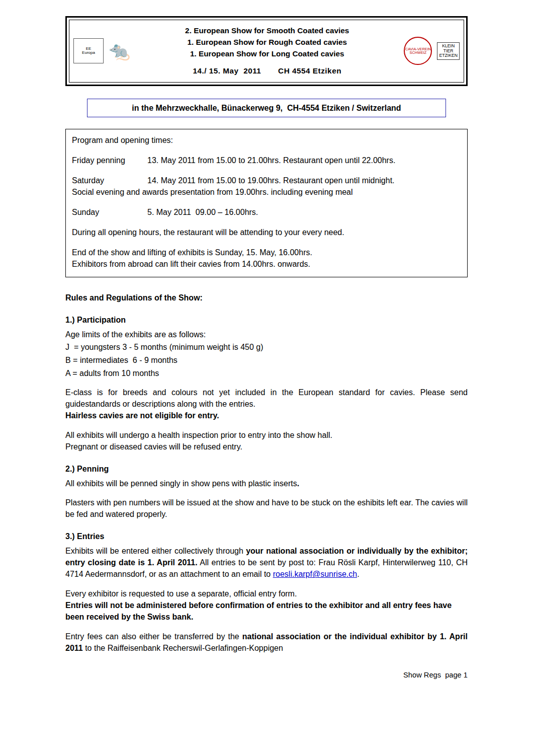EE
Europa
🐀
2. European Show for Smooth Coated cavies
1. European Show for Rough Coated cavies
1. European Show for Long Coated cavies
14./ 15. May 2011 CH 4554 Etziken
CAVIA-VEREIN
SCHWEIZ
KLEIN
TIER
ETZIKEN
in the Mehrzweckhalle, Bünackerweg 9, CH-4554 Etziken / Switzerland
Program and opening times:
Friday penning13. May 2011 from 15.00 to 21.00hrs. Restaurant open until 22.00hrs.
Saturday14. May 2011 from 15.00 to 19.00hrs. Restaurant open until midnight.
Social evening and awards presentation from 19.00hrs. including evening meal
Sunday5. May 2011 09.00 – 16.00hrs.
During all opening hours, the restaurant will be attending to your every need.
End of the show and lifting of exhibits is Sunday, 15. May, 16.00hrs.
Exhibitors from abroad can lift their cavies from 14.00hrs. onwards.
Rules and Regulations of the Show:
1.) Participation
Age limits of the exhibits are as follows:
J = youngsters 3 - 5 months (minimum weight is 450 g)
B = intermediates 6 - 9 months
A = adults from 10 months
E-class is for breeds and colours not yet included in the European standard for cavies. Please send guidestandards or descriptions along with the entries.
Hairless cavies are not eligible for entry.
All exhibits will undergo a health inspection prior to entry into the show hall.
Pregnant or diseased cavies will be refused entry.
2.) Penning
All exhibits will be penned singly in show pens with plastic inserts.
Plasters with pen numbers will be issued at the show and have to be stuck on the eshibits left ear. The cavies will be fed and watered properly.
3.) Entries
Exhibits will be entered either collectively through your national association or individually by the exhibitor; entry closing date is 1. April 2011. All entries to be sent by post to: Frau Rösli Karpf, Hinterwilerweg 110, CH 4714 Aedermannsdorf, or as an attachment to an email to roesli.karpf@sunrise.ch.
Every exhibitor is requested to use a separate, official entry form.
Entries will not be administered before confirmation of entries to the exhibitor and all entry fees have been received by the Swiss bank.
Entry fees can also either be transferred by the national association or the individual exhibitor by 1. April 2011 to the Raiffeisenbank Recherswil-Gerlafingen-Koppigen
Show Regs page 1